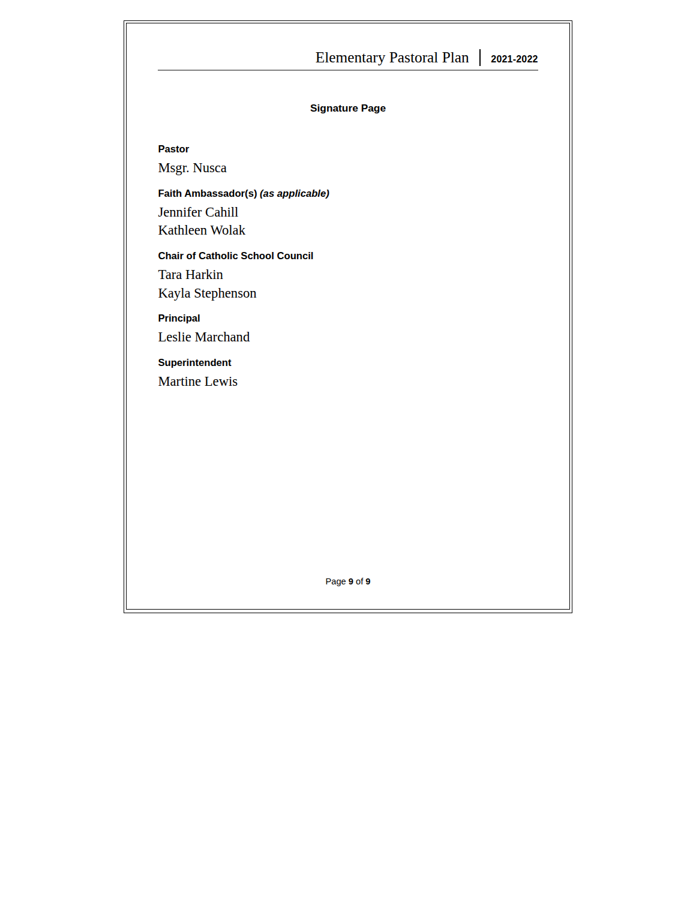Elementary Pastoral Plan 2021-2022
Signature Page
Pastor
Msgr. Nusca
Faith Ambassador(s) (as applicable)
Jennifer Cahill
Kathleen Wolak
Chair of Catholic School Council
Tara Harkin
Kayla Stephenson
Principal
Leslie Marchand
Superintendent
Martine Lewis
Page 9 of 9